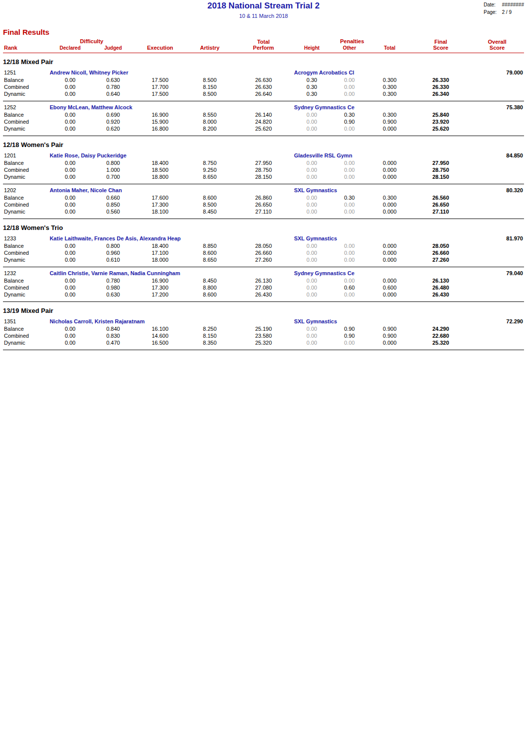Date: ########
Page: 2 / 9
2018 National Stream Trial 2
10 & 11 March 2018
Final Results
| Rank | Difficulty | Execution | Artistry | Total Perform | Penalties | Final Score | Overall Score |
| --- | --- | --- | --- | --- | --- | --- | --- |
| Declared | Judged | Height | Other | Total |
| 12/18 Mixed Pair |
| 1251 | Andrew Nicoll, Whitney Picker | Acrogym Acrobatics Cl | 79.000 |
| Balance | 0.00 | 0.630 | 17.500 | 8.500 | 26.630 | 0.30 | 0.00 | 0.300 | 26.330 | |
| Combined | 0.00 | 0.780 | 17.700 | 8.150 | 26.630 | 0.30 | 0.00 | 0.300 | 26.330 | |
| Dynamic | 0.00 | 0.640 | 17.500 | 8.500 | 26.640 | 0.30 | 0.00 | 0.300 | 26.340 | |
| 1252 | Ebony McLean, Matthew Alcock | Sydney Gymnastics Ce | 75.380 |
| Balance | 0.00 | 0.690 | 16.900 | 8.550 | 26.140 | 0.00 | 0.30 | 0.300 | 25.840 | |
| Combined | 0.00 | 0.920 | 15.900 | 8.000 | 24.820 | 0.00 | 0.90 | 0.900 | 23.920 | |
| Dynamic | 0.00 | 0.620 | 16.800 | 8.200 | 25.620 | 0.00 | 0.00 | 0.000 | 25.620 | |
| 12/18 Women's Pair |
| 1201 | Katie Rose, Daisy Puckeridge | Gladesville RSL Gymn | 84.850 |
| Balance | 0.00 | 0.800 | 18.400 | 8.750 | 27.950 | 0.00 | 0.00 | 0.000 | 27.950 | |
| Combined | 0.00 | 1.000 | 18.500 | 9.250 | 28.750 | 0.00 | 0.00 | 0.000 | 28.750 | |
| Dynamic | 0.00 | 0.700 | 18.800 | 8.650 | 28.150 | 0.00 | 0.00 | 0.000 | 28.150 | |
| 1202 | Antonia Maher, Nicole Chan | SXL Gymnastics | 80.320 |
| Balance | 0.00 | 0.660 | 17.600 | 8.600 | 26.860 | 0.00 | 0.30 | 0.300 | 26.560 | |
| Combined | 0.00 | 0.850 | 17.300 | 8.500 | 26.650 | 0.00 | 0.00 | 0.000 | 26.650 | |
| Dynamic | 0.00 | 0.560 | 18.100 | 8.450 | 27.110 | 0.00 | 0.00 | 0.000 | 27.110 | |
| 12/18 Women's Trio |
| 1233 | Katie Laithwaite, Frances De Asis, Alexandra Heap | SXL Gymnastics | 81.970 |
| Balance | 0.00 | 0.800 | 18.400 | 8.850 | 28.050 | 0.00 | 0.00 | 0.000 | 28.050 | |
| Combined | 0.00 | 0.960 | 17.100 | 8.600 | 26.660 | 0.00 | 0.00 | 0.000 | 26.660 | |
| Dynamic | 0.00 | 0.610 | 18.000 | 8.650 | 27.260 | 0.00 | 0.00 | 0.000 | 27.260 | |
| 1232 | Caitlin Christie, Varnie Raman, Nadia Cunningham | Sydney Gymnastics Ce | 79.040 |
| Balance | 0.00 | 0.780 | 16.900 | 8.450 | 26.130 | 0.00 | 0.00 | 0.000 | 26.130 | |
| Combined | 0.00 | 0.980 | 17.300 | 8.800 | 27.080 | 0.00 | 0.60 | 0.600 | 26.480 | |
| Dynamic | 0.00 | 0.630 | 17.200 | 8.600 | 26.430 | 0.00 | 0.00 | 0.000 | 26.430 | |
| 13/19 Mixed Pair |
| 1351 | Nicholas Carroll, Kristen Rajaratnam | SXL Gymnastics | 72.290 |
| Balance | 0.00 | 0.840 | 16.100 | 8.250 | 25.190 | 0.00 | 0.90 | 0.900 | 24.290 | |
| Combined | 0.00 | 0.830 | 14.600 | 8.150 | 23.580 | 0.00 | 0.90 | 0.900 | 22.680 | |
| Dynamic | 0.00 | 0.470 | 16.500 | 8.350 | 25.320 | 0.00 | 0.00 | 0.000 | 25.320 | |